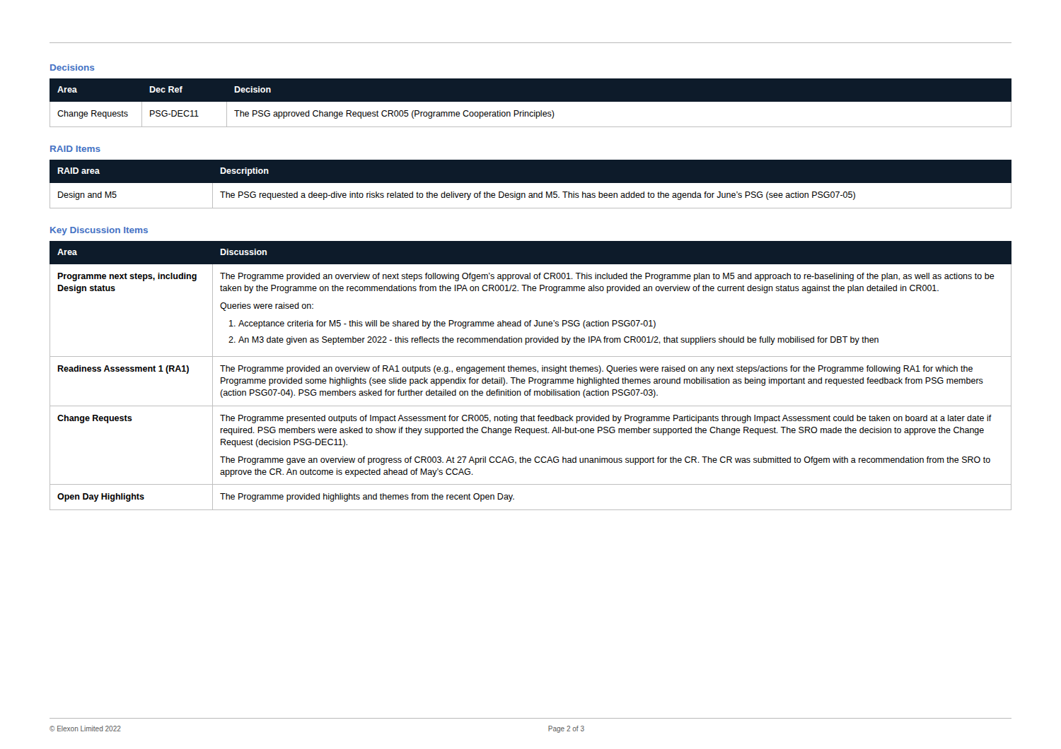Decisions
| Area | Dec Ref | Decision |
| --- | --- | --- |
| Change Requests | PSG-DEC11 | The PSG approved Change Request CR005 (Programme Cooperation Principles) |
RAID Items
| RAID area | Description |
| --- | --- |
| Design and M5 | The PSG requested a deep-dive into risks related to the delivery of the Design and M5. This has been added to the agenda for June’s PSG (see action PSG07-05) |
Key Discussion Items
| Area | Discussion |
| --- | --- |
| Programme next steps, including Design status | The Programme provided an overview of next steps following Ofgem’s approval of CR001. This included the Programme plan to M5 and approach to re-baselining of the plan, as well as actions to be taken by the Programme on the recommendations from the IPA on CR001/2. The Programme also provided an overview of the current design status against the plan detailed in CR001. Queries were raised on: Acceptance criteria for M5 - this will be shared by the Programme ahead of June’s PSG (action PSG07-01) An M3 date given as September 2022 - this reflects the recommendation provided by the IPA from CR001/2, that suppliers should be fully mobilised for DBT by then |
| Readiness Assessment 1 (RA1) | The Programme provided an overview of RA1 outputs (e.g., engagement themes, insight themes). Queries were raised on any next steps/actions for the Programme following RA1 for which the Programme provided some highlights (see slide pack appendix for detail). The Programme highlighted themes around mobilisation as being important and requested feedback from PSG members (action PSG07-04). PSG members asked for further detailed on the definition of mobilisation (action PSG07-03). |
| Change Requests | The Programme presented outputs of Impact Assessment for CR005, noting that feedback provided by Programme Participants through Impact Assessment could be taken on board at a later date if required. PSG members were asked to show if they supported the Change Request. All-but-one PSG member supported the Change Request. The SRO made the decision to approve the Change Request (decision PSG-DEC11). The Programme gave an overview of progress of CR003. At 27 April CCAG, the CCAG had unanimous support for the CR. The CR was submitted to Ofgem with a recommendation from the SRO to approve the CR. An outcome is expected ahead of May’s CCAG. |
| Open Day Highlights | The Programme provided highlights and themes from the recent Open Day. |
© Elexon Limited 2022
Page 2 of 3